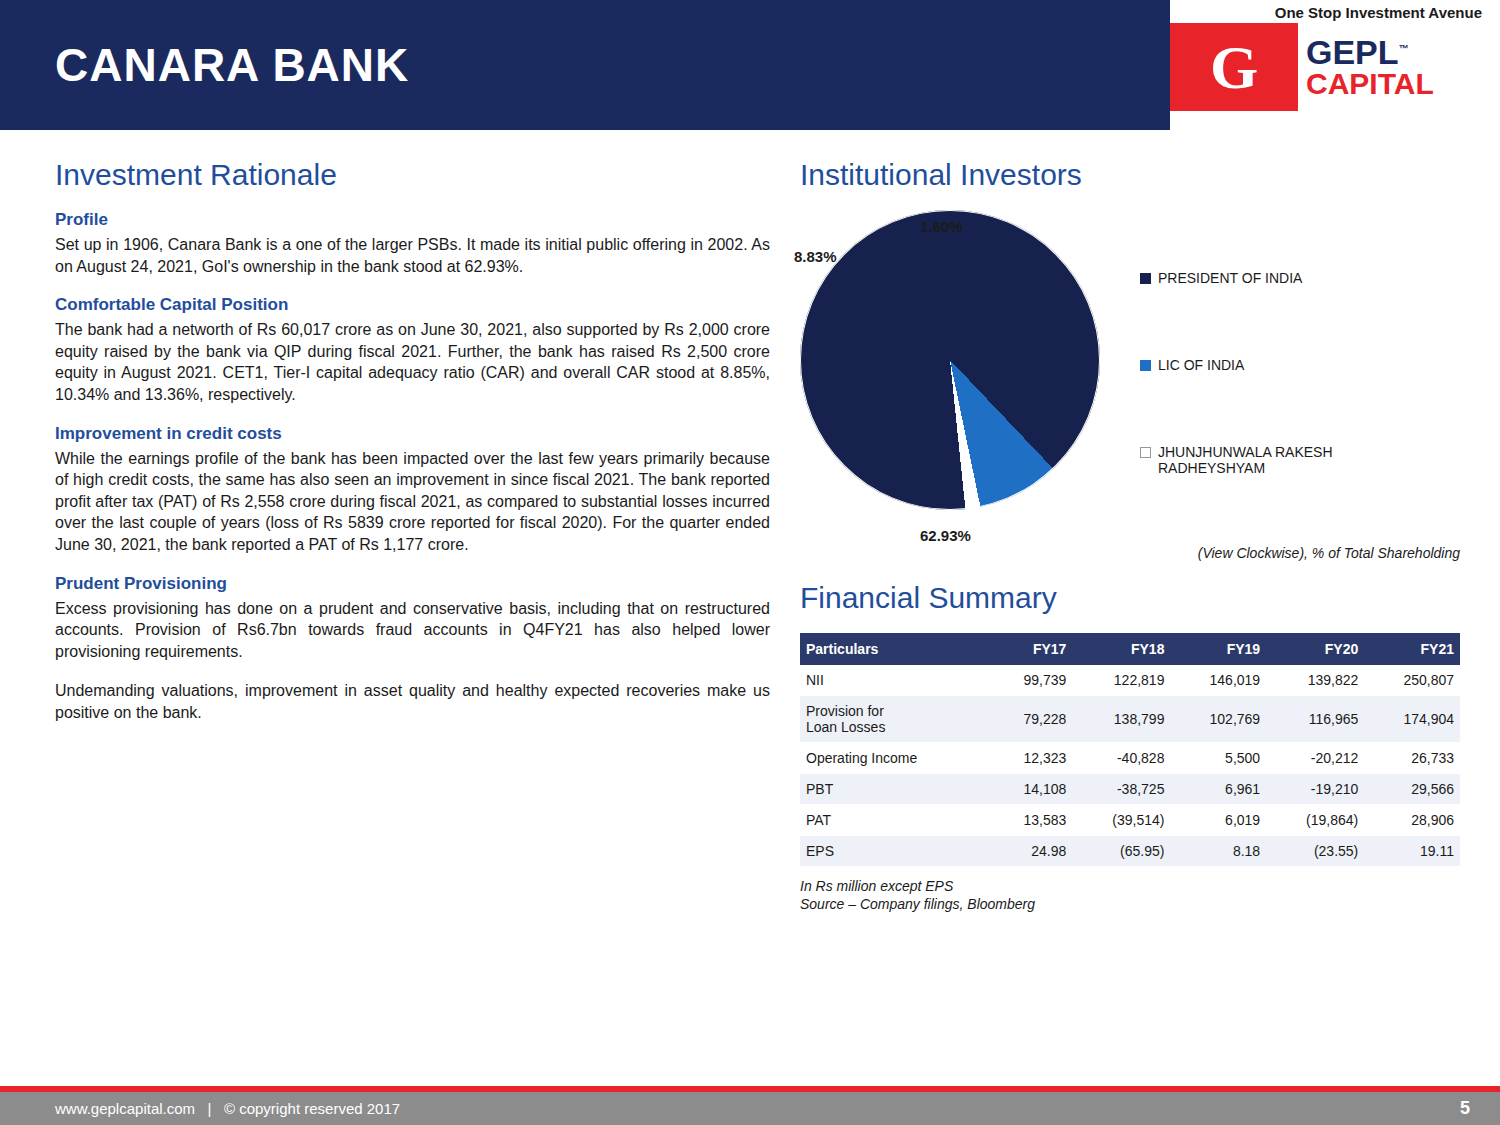CANARA BANK
One Stop Investment Avenue
G
GEPL™
CAPITAL
Investment Rationale
Profile
Set up in 1906, Canara Bank is a one of the larger PSBs. It made its initial public offering in 2002. As on August 24, 2021, GoI's ownership in the bank stood at 62.93%.
Comfortable Capital Position
The bank had a networth of Rs 60,017 crore as on June 30, 2021, also supported by Rs 2,000 crore equity raised by the bank via QIP during fiscal 2021. Further, the bank has raised Rs 2,500 crore equity in August 2021. CET1, Tier-I capital adequacy ratio (CAR) and overall CAR stood at 8.85%, 10.34% and 13.36%, respectively.
Improvement in credit costs
While the earnings profile of the bank has been impacted over the last few years primarily because of high credit costs, the same has also seen an improvement in since fiscal 2021. The bank reported profit after tax (PAT) of Rs 2,558 crore during fiscal 2021, as compared to substantial losses incurred over the last couple of years (loss of Rs 5839 crore reported for fiscal 2020). For the quarter ended June 30, 2021, the bank reported a PAT of Rs 1,177 crore.
Prudent Provisioning
Excess provisioning has done on a prudent and conservative basis, including that on restructured accounts. Provision of Rs6.7bn towards fraud accounts in Q4FY21 has also helped lower provisioning requirements.
Undemanding valuations, improvement in asset quality and healthy expected recoveries make us positive on the bank.
Institutional Investors
8.83% 1.60% 62.93%
PRESIDENT OF INDIA
LIC OF INDIA
JHUNJHUNWALA RAKESH
RADHEYSHYAM
(View Clockwise), % of Total Shareholding
Financial Summary
| Particulars | FY17 | FY18 | FY19 | FY20 | FY21 |
| --- | --- | --- | --- | --- | --- |
| NII | 99,739 | 122,819 | 146,019 | 139,822 | 250,807 |
| Provision for Loan Losses | 79,228 | 138,799 | 102,769 | 116,965 | 174,904 |
| Operating Income | 12,323 | -40,828 | 5,500 | -20,212 | 26,733 |
| PBT | 14,108 | -38,725 | 6,961 | -19,210 | 29,566 |
| PAT | 13,583 | (39,514) | 6,019 | (19,864) | 28,906 |
| EPS | 24.98 | (65.95) | 8.18 | (23.55) | 19.11 |
In Rs million except EPS
Source – Company filings, Bloomberg
www.geplcapital.com | © copyright reserved 2017 5